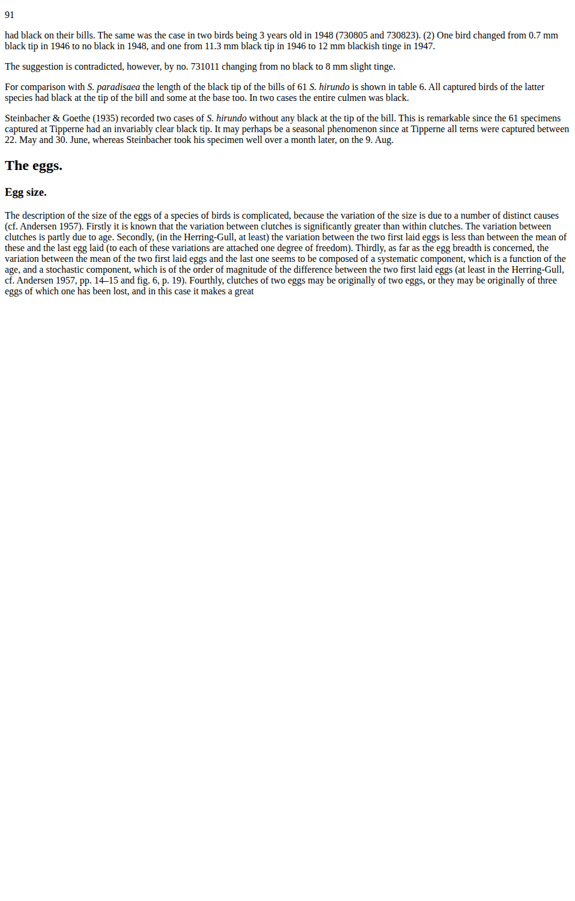91
had black on their bills. The same was the case in two birds being 3 years old in 1948 (730805 and 730823). (2) One bird changed from 0.7 mm black tip in 1946 to no black in 1948, and one from 11.3 mm black tip in 1946 to 12 mm blackish tinge in 1947.
The suggestion is contradicted, however, by no. 731011 changing from no black to 8 mm slight tinge.
For comparison with S. paradisaea the length of the black tip of the bills of 61 S. hirundo is shown in table 6. All captured birds of the latter species had black at the tip of the bill and some at the base too. In two cases the entire culmen was black.
Steinbacher & Goethe (1935) recorded two cases of S. hirundo without any black at the tip of the bill. This is remarkable since the 61 specimens captured at Tipperne had an invariably clear black tip. It may perhaps be a seasonal phenomenon since at Tipperne all terns were captured between 22. May and 30. June, whereas Steinbacher took his specimen well over a month later, on the 9. Aug.
The eggs.
Egg size.
The description of the size of the eggs of a species of birds is complicated, because the variation of the size is due to a number of distinct causes (cf. Andersen 1957). Firstly it is known that the variation between clutches is significantly greater than within clutches. The variation between clutches is partly due to age. Secondly, (in the Herring-Gull, at least) the variation between the two first laid eggs is less than between the mean of these and the last egg laid (to each of these variations are attached one degree of freedom). Thirdly, as far as the egg breadth is concerned, the variation between the mean of the two first laid eggs and the last one seems to be composed of a systematic component, which is a function of the age, and a stochastic component, which is of the order of magnitude of the difference between the two first laid eggs (at least in the Herring-Gull, cf. Andersen 1957, pp. 14–15 and fig. 6, p. 19). Fourthly, clutches of two eggs may be originally of two eggs, or they may be originally of three eggs of which one has been lost, and in this case it makes a great